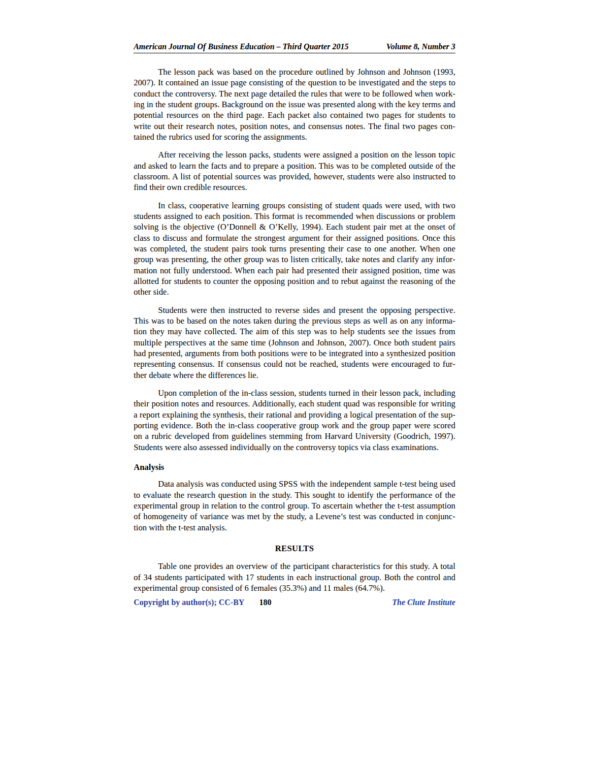American Journal Of Business Education – Third Quarter 2015 Volume 8, Number 3
The lesson pack was based on the procedure outlined by Johnson and Johnson (1993, 2007). It contained an issue page consisting of the question to be investigated and the steps to conduct the controversy. The next page detailed the rules that were to be followed when working in the student groups. Background on the issue was presented along with the key terms and potential resources on the third page. Each packet also contained two pages for students to write out their research notes, position notes, and consensus notes. The final two pages contained the rubrics used for scoring the assignments.
After receiving the lesson packs, students were assigned a position on the lesson topic and asked to learn the facts and to prepare a position. This was to be completed outside of the classroom. A list of potential sources was provided, however, students were also instructed to find their own credible resources.
In class, cooperative learning groups consisting of student quads were used, with two students assigned to each position. This format is recommended when discussions or problem solving is the objective (O’Donnell & O’Kelly, 1994). Each student pair met at the onset of class to discuss and formulate the strongest argument for their assigned positions. Once this was completed, the student pairs took turns presenting their case to one another. When one group was presenting, the other group was to listen critically, take notes and clarify any information not fully understood. When each pair had presented their assigned position, time was allotted for students to counter the opposing position and to rebut against the reasoning of the other side.
Students were then instructed to reverse sides and present the opposing perspective. This was to be based on the notes taken during the previous steps as well as on any information they may have collected. The aim of this step was to help students see the issues from multiple perspectives at the same time (Johnson and Johnson, 2007). Once both student pairs had presented, arguments from both positions were to be integrated into a synthesized position representing consensus. If consensus could not be reached, students were encouraged to further debate where the differences lie.
Upon completion of the in-class session, students turned in their lesson pack, including their position notes and resources. Additionally, each student quad was responsible for writing a report explaining the synthesis, their rational and providing a logical presentation of the supporting evidence. Both the in-class cooperative group work and the group paper were scored on a rubric developed from guidelines stemming from Harvard University (Goodrich, 1997). Students were also assessed individually on the controversy topics via class examinations.
Analysis
Data analysis was conducted using SPSS with the independent sample t-test being used to evaluate the research question in the study. This sought to identify the performance of the experimental group in relation to the control group. To ascertain whether the t-test assumption of homogeneity of variance was met by the study, a Levene’s test was conducted in conjunction with the t-test analysis.
RESULTS
Table one provides an overview of the participant characteristics for this study. A total of 34 students participated with 17 students in each instructional group. Both the control and experimental group consisted of 6 females (35.3%) and 11 males (64.7%).
Copyright by author(s); CC-BY 180 The Clute Institute